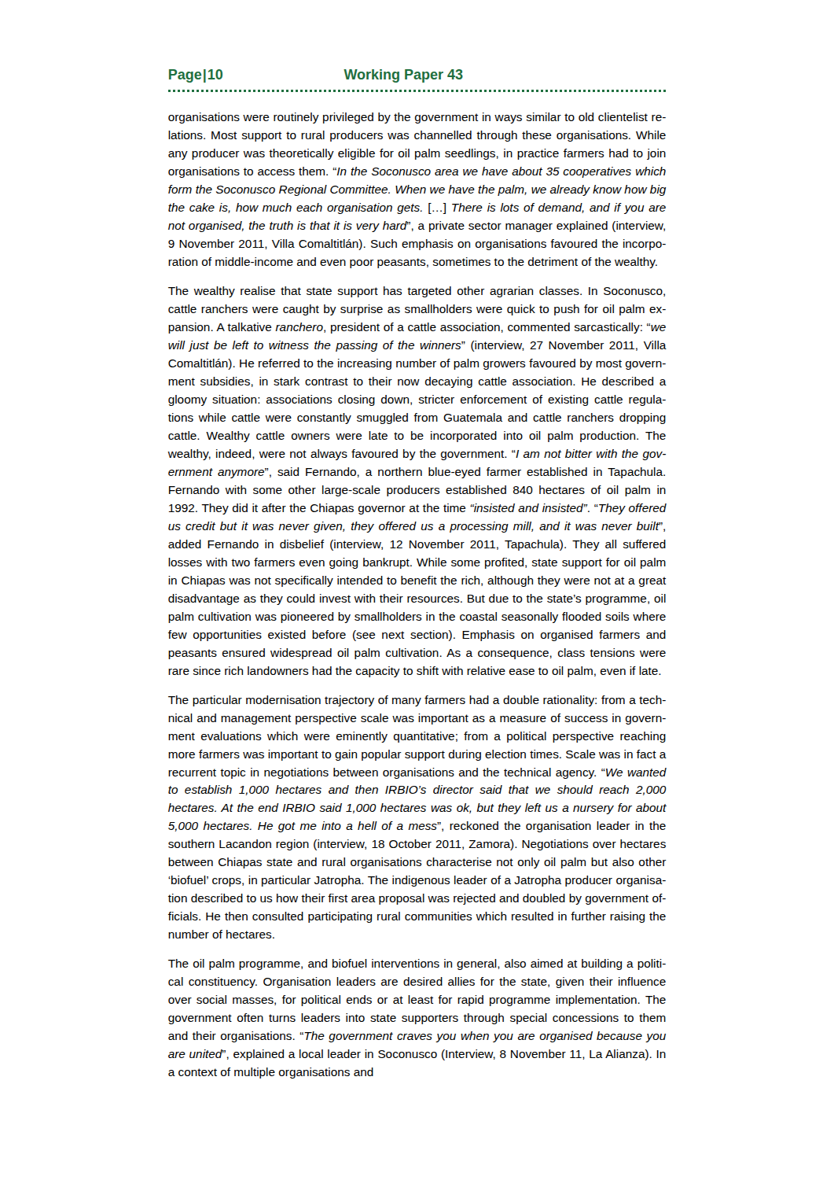Page|10
Working Paper 43
organisations were routinely privileged by the government in ways similar to old clientelist relations. Most support to rural producers was channelled through these organisations. While any producer was theoretically eligible for oil palm seedlings, in practice farmers had to join organisations to access them. “In the Soconusco area we have about 35 cooperatives which form the Soconusco Regional Committee. When we have the palm, we already know how big the cake is, how much each organisation gets. […] There is lots of demand, and if you are not organised, the truth is that it is very hard”, a private sector manager explained (interview, 9 November 2011, Villa Comaltitlán). Such emphasis on organisations favoured the incorporation of middle-income and even poor peasants, sometimes to the detriment of the wealthy.
The wealthy realise that state support has targeted other agrarian classes. In Soconusco, cattle ranchers were caught by surprise as smallholders were quick to push for oil palm expansion. A talkative ranchero, president of a cattle association, commented sarcastically: “we will just be left to witness the passing of the winners” (interview, 27 November 2011, Villa Comaltitlán). He referred to the increasing number of palm growers favoured by most government subsidies, in stark contrast to their now decaying cattle association. He described a gloomy situation: associations closing down, stricter enforcement of existing cattle regulations while cattle were constantly smuggled from Guatemala and cattle ranchers dropping cattle. Wealthy cattle owners were late to be incorporated into oil palm production. The wealthy, indeed, were not always favoured by the government. “I am not bitter with the government anymore”, said Fernando, a northern blue-eyed farmer established in Tapachula. Fernando with some other large-scale producers established 840 hectares of oil palm in 1992. They did it after the Chiapas governor at the time “insisted and insisted”. “They offered us credit but it was never given, they offered us a processing mill, and it was never built”, added Fernando in disbelief (interview, 12 November 2011, Tapachula). They all suffered losses with two farmers even going bankrupt. While some profited, state support for oil palm in Chiapas was not specifically intended to benefit the rich, although they were not at a great disadvantage as they could invest with their resources. But due to the state’s programme, oil palm cultivation was pioneered by smallholders in the coastal seasonally flooded soils where few opportunities existed before (see next section). Emphasis on organised farmers and peasants ensured widespread oil palm cultivation. As a consequence, class tensions were rare since rich landowners had the capacity to shift with relative ease to oil palm, even if late.
The particular modernisation trajectory of many farmers had a double rationality: from a technical and management perspective scale was important as a measure of success in government evaluations which were eminently quantitative; from a political perspective reaching more farmers was important to gain popular support during election times. Scale was in fact a recurrent topic in negotiations between organisations and the technical agency. “We wanted to establish 1,000 hectares and then IRBIO’s director said that we should reach 2,000 hectares. At the end IRBIO said 1,000 hectares was ok, but they left us a nursery for about 5,000 hectares. He got me into a hell of a mess”, reckoned the organisation leader in the southern Lacandon region (interview, 18 October 2011, Zamora). Negotiations over hectares between Chiapas state and rural organisations characterise not only oil palm but also other ‘biofuel’ crops, in particular Jatropha. The indigenous leader of a Jatropha producer organisation described to us how their first area proposal was rejected and doubled by government officials. He then consulted participating rural communities which resulted in further raising the number of hectares.
The oil palm programme, and biofuel interventions in general, also aimed at building a political constituency. Organisation leaders are desired allies for the state, given their influence over social masses, for political ends or at least for rapid programme implementation. The government often turns leaders into state supporters through special concessions to them and their organisations. “The government craves you when you are organised because you are united”, explained a local leader in Soconusco (Interview, 8 November 11, La Alianza). In a context of multiple organisations and